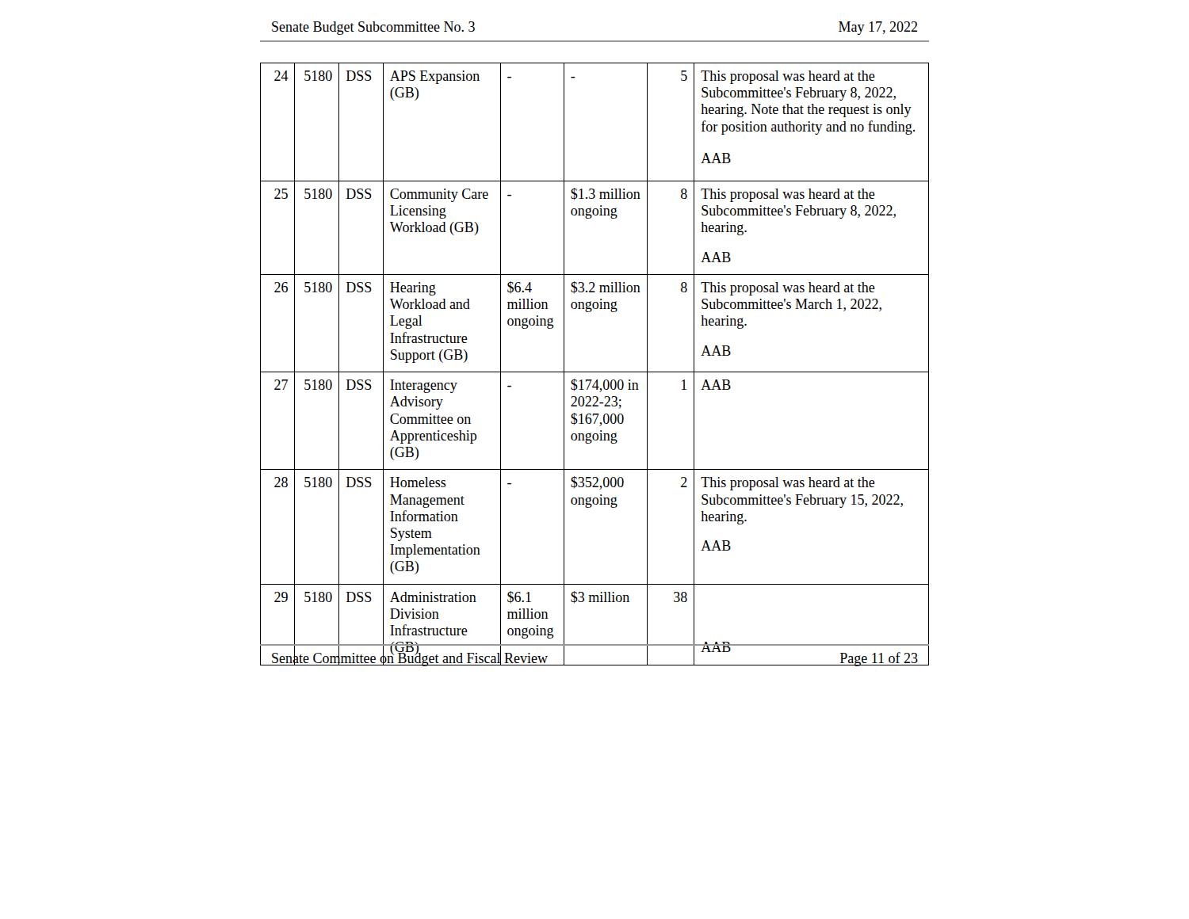Senate Budget Subcommittee No. 3
May 17, 2022
| 24 | 5180 | DSS | APS Expansion (GB) | - | - | 5 | This proposal was heard at the Subcommittee's February 8, 2022, hearing. Note that the request is only for position authority and no funding. AAB |
| 25 | 5180 | DSS | Community Care Licensing Workload (GB) | - | $1.3 million ongoing | 8 | This proposal was heard at the Subcommittee's February 8, 2022, hearing. AAB |
| 26 | 5180 | DSS | Hearing Workload and Legal Infrastructure Support (GB) | $6.4 million ongoing | $3.2 million ongoing | 8 | This proposal was heard at the Subcommittee's March 1, 2022, hearing. AAB |
| 27 | 5180 | DSS | Interagency Advisory Committee on Apprenticeship (GB) | - | $174,000 in 2022-23; $167,000 ongoing | 1 | AAB |
| 28 | 5180 | DSS | Homeless Management Information System Implementation (GB) | - | $352,000 ongoing | 2 | This proposal was heard at the Subcommittee's February 15, 2022, hearing. AAB |
| 29 | 5180 | DSS | Administration Division Infrastructure (GB) | $6.1 million ongoing | $3 million | 38 | AAB |
Senate Committee on Budget and Fiscal Review
Page 11 of 23